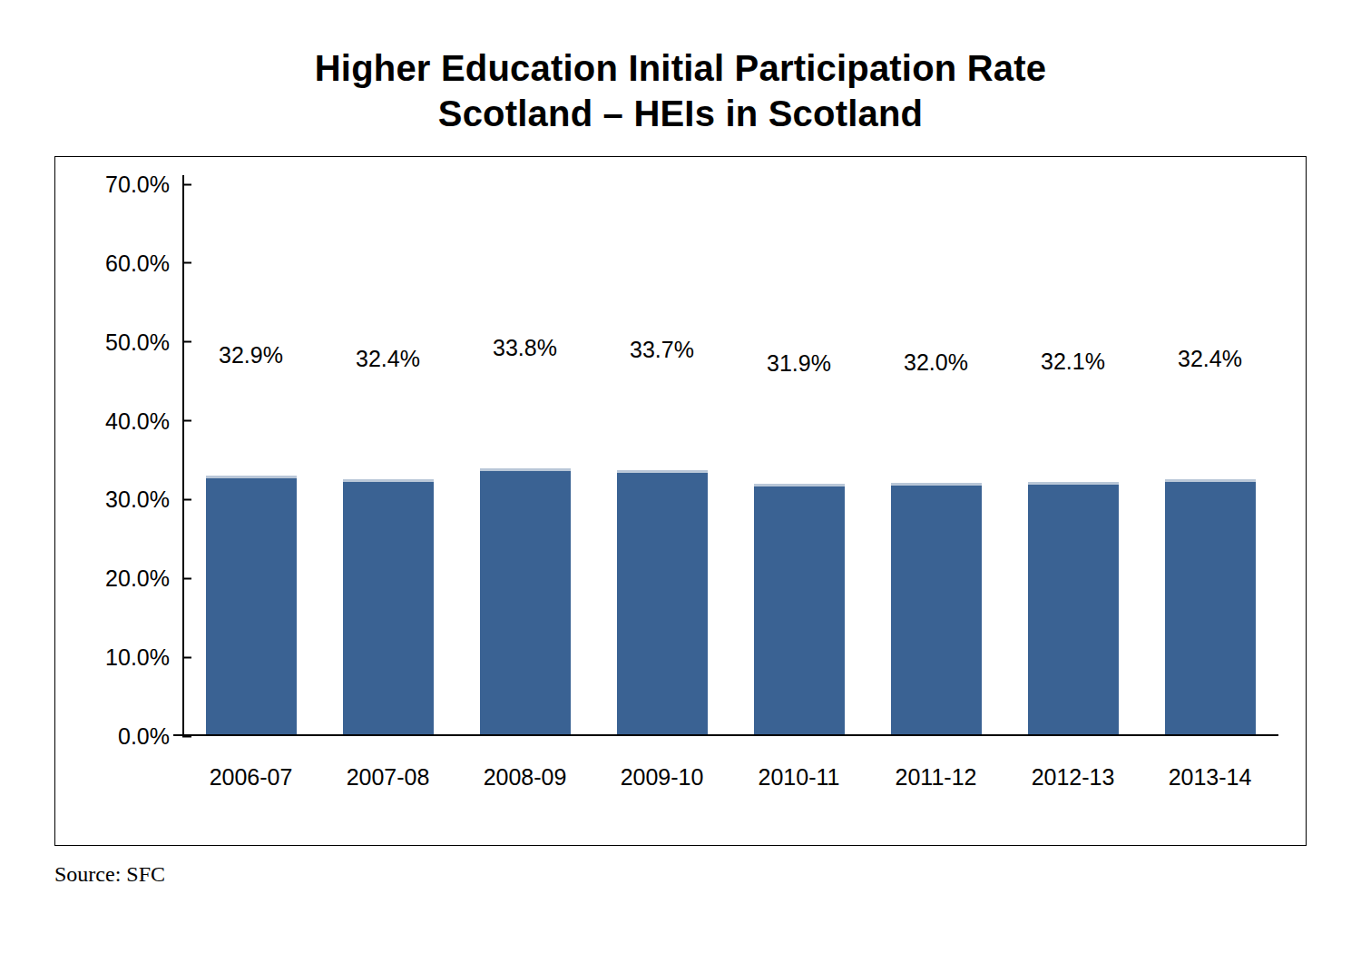Higher Education Initial Participation Rate
Scotland – HEIs in Scotland
0.0%
10.0%
20.0%
30.0%
40.0%
50.0%
60.0%
70.0%
32.9%
32.4%
33.8%
33.7%
31.9%
32.0%
32.1%
32.4%
2006-07 2007-08 2008-09 2009-10 2010-11 2011-12 2012-13 2013-14
Source: SFC